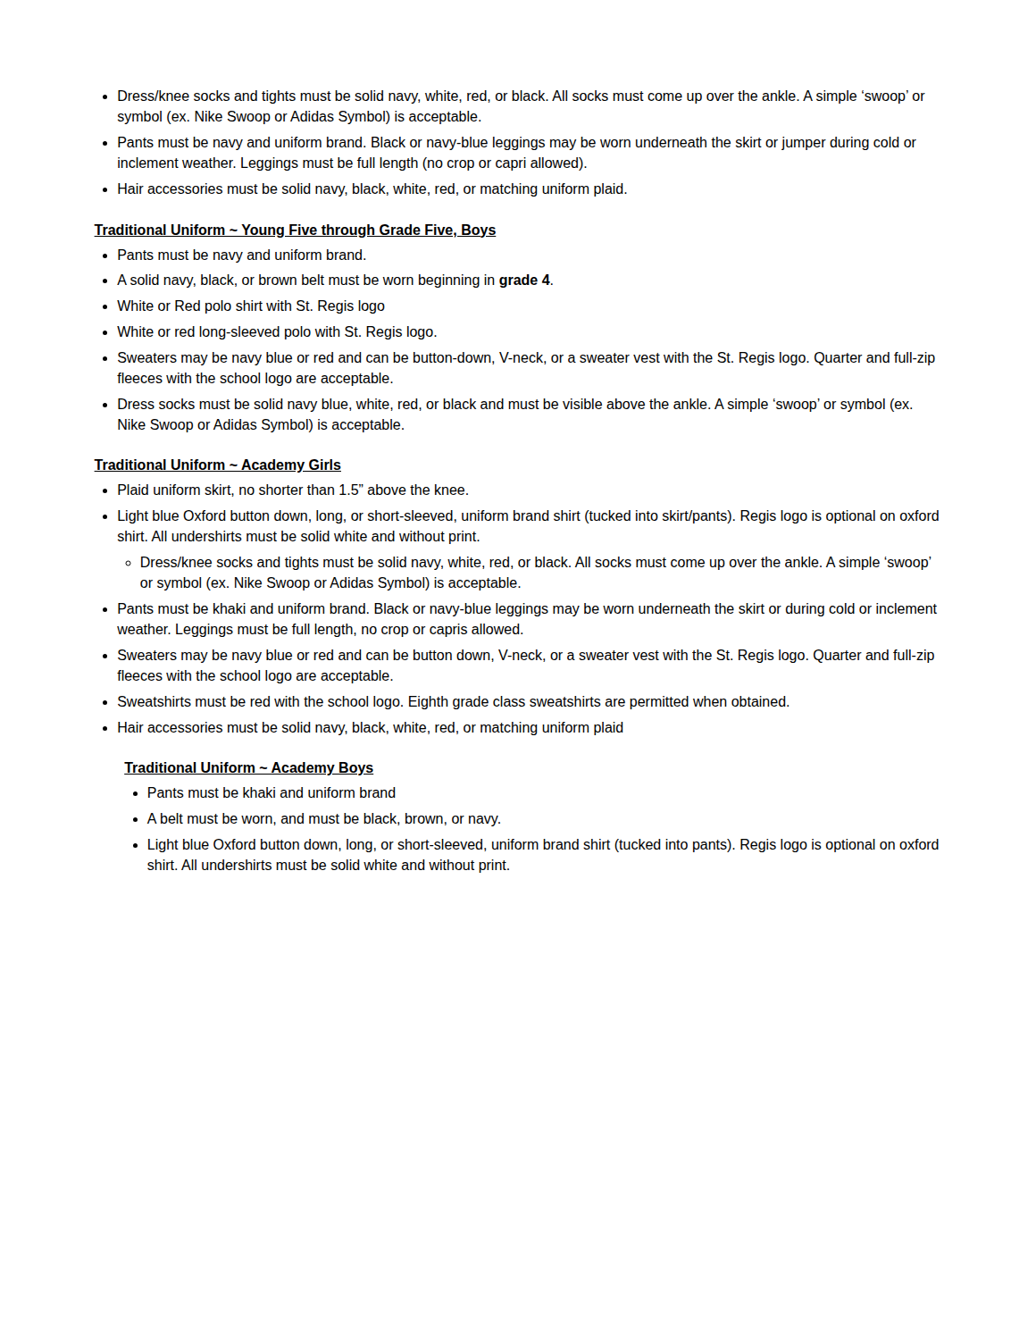Dress/knee socks and tights must be solid navy, white, red, or black. All socks must come up over the ankle. A simple ‘swoop’ or symbol (ex. Nike Swoop or Adidas Symbol) is acceptable.
Pants must be navy and uniform brand. Black or navy-blue leggings may be worn underneath the skirt or jumper during cold or inclement weather. Leggings must be full length (no crop or capri allowed).
Hair accessories must be solid navy, black, white, red, or matching uniform plaid.
Traditional Uniform ~ Young Five through Grade Five, Boys
Pants must be navy and uniform brand.
A solid navy, black, or brown belt must be worn beginning in grade 4.
White or Red polo shirt with St. Regis logo
White or red long-sleeved polo with St. Regis logo.
Sweaters may be navy blue or red and can be button-down, V-neck, or a sweater vest with the St. Regis logo. Quarter and full-zip fleeces with the school logo are acceptable.
Dress socks must be solid navy blue, white, red, or black and must be visible above the ankle. A simple ‘swoop’ or symbol (ex. Nike Swoop or Adidas Symbol) is acceptable.
Traditional Uniform ~ Academy Girls
Plaid uniform skirt, no shorter than 1.5” above the knee.
Light blue Oxford button down, long, or short-sleeved, uniform brand shirt (tucked into skirt/pants). Regis logo is optional on oxford shirt. All undershirts must be solid white and without print.
Dress/knee socks and tights must be solid navy, white, red, or black. All socks must come up over the ankle. A simple ‘swoop’ or symbol (ex. Nike Swoop or Adidas Symbol) is acceptable.
Pants must be khaki and uniform brand. Black or navy-blue leggings may be worn underneath the skirt or during cold or inclement weather. Leggings must be full length, no crop or capris allowed.
Sweaters may be navy blue or red and can be button down, V-neck, or a sweater vest with the St. Regis logo. Quarter and full-zip fleeces with the school logo are acceptable.
Sweatshirts must be red with the school logo. Eighth grade class sweatshirts are permitted when obtained.
Hair accessories must be solid navy, black, white, red, or matching uniform plaid
Traditional Uniform ~ Academy Boys
Pants must be khaki and uniform brand
A belt must be worn, and must be black, brown, or navy.
Light blue Oxford button down, long, or short-sleeved, uniform brand shirt (tucked into pants). Regis logo is optional on oxford shirt. All undershirts must be solid white and without print.